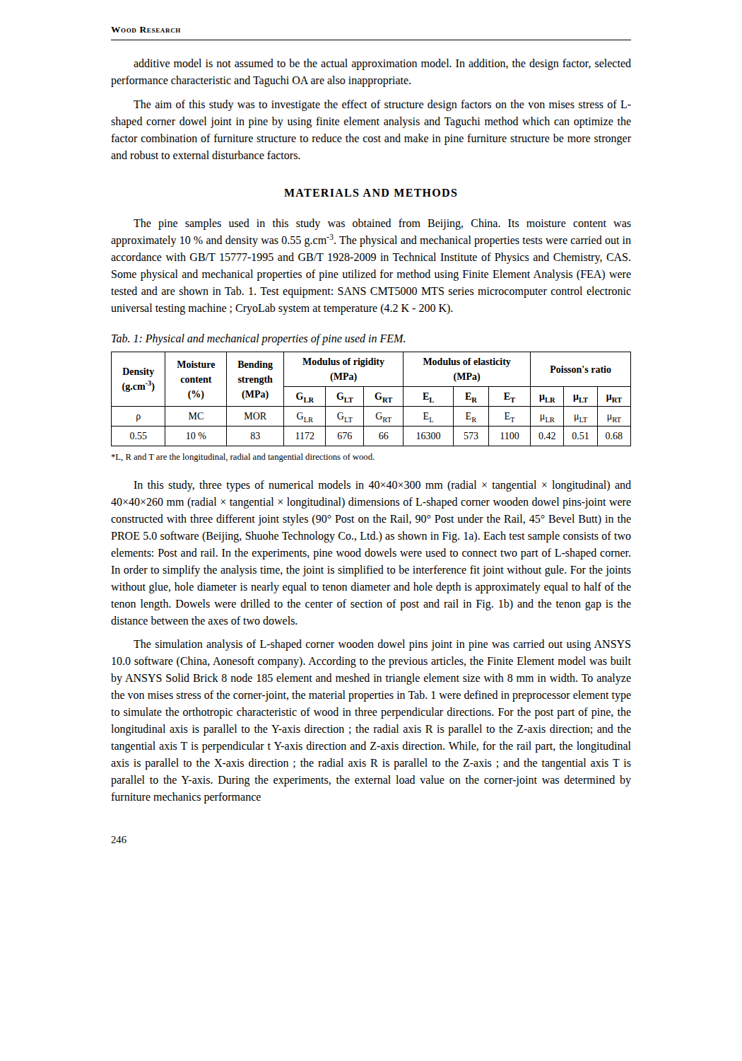Wood Research
additive model is not assumed to be the actual approximation model. In addition, the design factor, selected performance characteristic and Taguchi OA are also inappropriate.
The aim of this study was to investigate the effect of structure design factors on the von mises stress of L-shaped corner dowel joint in pine by using finite element analysis and Taguchi method which can optimize the factor combination of furniture structure to reduce the cost and make in pine furniture structure be more stronger and robust to external disturbance factors.
MATERIALS AND METHODS
The pine samples used in this study was obtained from Beijing, China. Its moisture content was approximately 10 % and density was 0.55 g.cm-3. The physical and mechanical properties tests were carried out in accordance with GB/T 15777-1995 and GB/T 1928-2009 in Technical Institute of Physics and Chemistry, CAS. Some physical and mechanical properties of pine utilized for method using Finite Element Analysis (FEA) were tested and are shown in Tab. 1. Test equipment: SANS CMT5000 MTS series microcomputer control electronic universal testing machine ; CryoLab system at temperature (4.2 K - 200 K).
Tab. 1: Physical and mechanical properties of pine used in FEM.
| Density (g.cm -3 ) | Moisture content (%) | Bending strength (MPa) | Modulus of rigidity (MPa) | Modulus of elasticity (MPa) | Poisson's ratio |
| --- | --- | --- | --- | --- | --- |
| G LR | G LT | G RT | E L | E R | E T | μ LR | μ LT | μ RT |
| ρ | MC | MOR | G LR | G LT | G RT | E L | E R | E T | μ LR | μ LT | μ RT |
| 0.55 | 10 % | 83 | 1172 | 676 | 66 | 16300 | 573 | 1100 | 0.42 | 0.51 | 0.68 |
*L, R and T are the longitudinal, radial and tangential directions of wood.
In this study, three types of numerical models in 40×40×300 mm (radial × tangential × longitudinal) and 40×40×260 mm (radial × tangential × longitudinal) dimensions of L-shaped corner wooden dowel pins-joint were constructed with three different joint styles (90° Post on the Rail, 90° Post under the Rail, 45° Bevel Butt) in the PROE 5.0 software (Beijing, Shuohe Technology Co., Ltd.) as shown in Fig. 1a). Each test sample consists of two elements: Post and rail. In the experiments, pine wood dowels were used to connect two part of L-shaped corner. In order to simplify the analysis time, the joint is simplified to be interference fit joint without gule. For the joints without glue, hole diameter is nearly equal to tenon diameter and hole depth is approximately equal to half of the tenon length. Dowels were drilled to the center of section of post and rail in Fig. 1b) and the tenon gap is the distance between the axes of two dowels.
The simulation analysis of L-shaped corner wooden dowel pins joint in pine was carried out using ANSYS 10.0 software (China, Aonesoft company). According to the previous articles, the Finite Element model was built by ANSYS Solid Brick 8 node 185 element and meshed in triangle element size with 8 mm in width. To analyze the von mises stress of the corner-joint, the material properties in Tab. 1 were defined in preprocessor element type to simulate the orthotropic characteristic of wood in three perpendicular directions. For the post part of pine, the longitudinal axis is parallel to the Y-axis direction ; the radial axis R is parallel to the Z-axis direction; and the tangential axis T is perpendicular t Y-axis direction and Z-axis direction. While, for the rail part, the longitudinal axis is parallel to the X-axis direction ; the radial axis R is parallel to the Z-axis ; and the tangential axis T is parallel to the Y-axis. During the experiments, the external load value on the corner-joint was determined by furniture mechanics performance
246